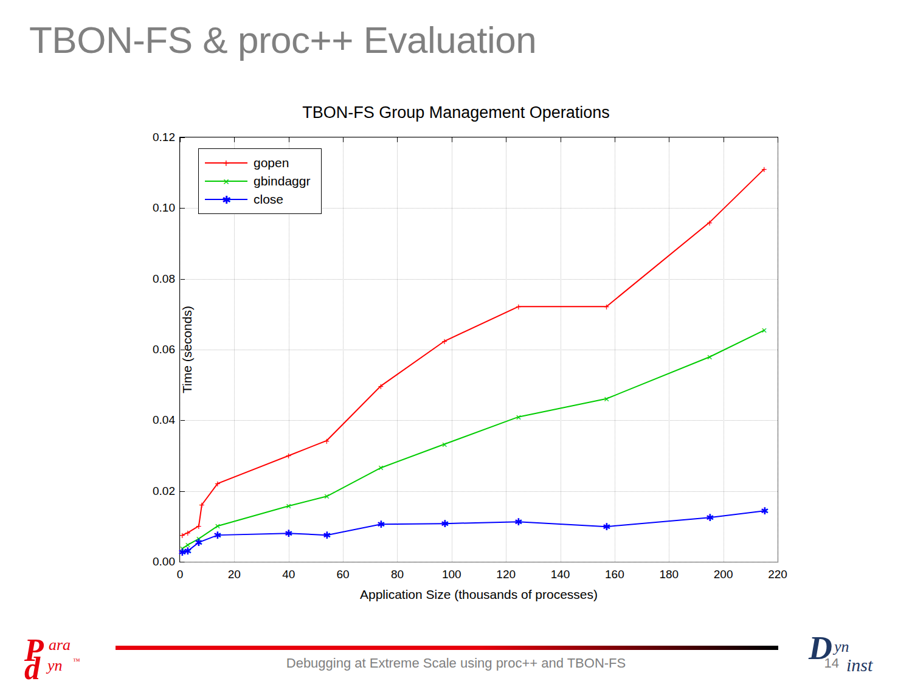TBON-FS & proc++ Evaluation
TBON-FS Group Management Operations
0.12
0.10
0.08
0.06
0.04
0.02
0.00
0
20
40
60
80
100
120
140
160
180
200
220
Time (seconds)
Application Size (thousands of processes)
+gopen
×gbindaggr
✱close
+ + + + + + + + + + + + + × × × × × × × × × × × × ✱ ✱ ✱ ✱ ✱ ✱ ✱ ✱ ✱ ✱ ✱ ✱
P ara d yn ™
D yn inst
Debugging at Extreme Scale using proc++ and TBON-FS
14